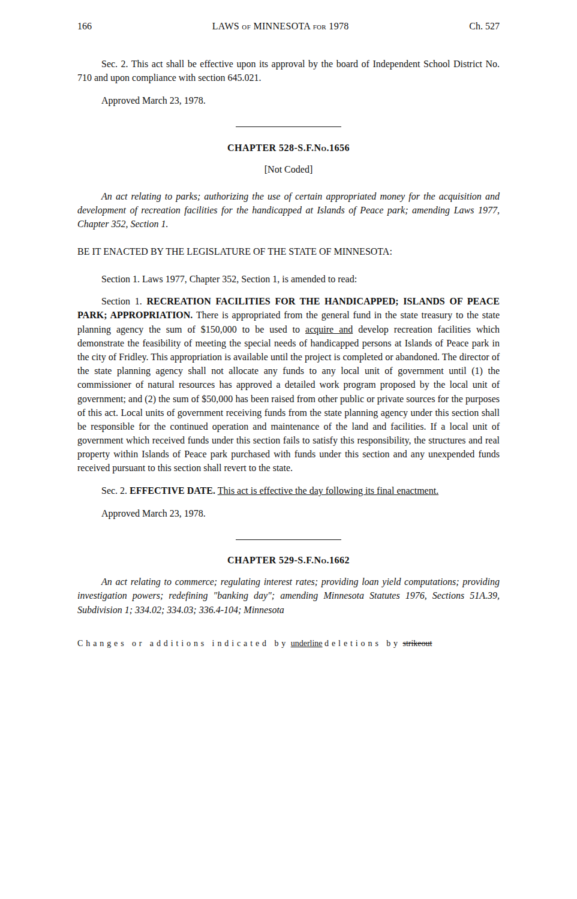166 LAWS of MINNESOTA for 1978 Ch. 527
Sec. 2. This act shall be effective upon its approval by the board of Independent School District No. 710 and upon compliance with section 645.021.
Approved March 23, 1978.
CHAPTER 528-S.F.No.1656
[Not Coded]
An act relating to parks; authorizing the use of certain appropriated money for the acquisition and development of recreation facilities for the handicapped at Islands of Peace park; amending Laws 1977, Chapter 352, Section 1.
BE IT ENACTED BY THE LEGISLATURE OF THE STATE OF MINNESOTA:
Section 1. Laws 1977, Chapter 352, Section 1, is amended to read:
Section 1. RECREATION FACILITIES FOR THE HANDICAPPED; ISLANDS OF PEACE PARK; APPROPRIATION. There is appropriated from the general fund in the state treasury to the state planning agency the sum of $150,000 to be used to acquire and develop recreation facilities which demonstrate the feasibility of meeting the special needs of handicapped persons at Islands of Peace park in the city of Fridley. This appropriation is available until the project is completed or abandoned. The director of the state planning agency shall not allocate any funds to any local unit of government until (1) the commissioner of natural resources has approved a detailed work program proposed by the local unit of government; and (2) the sum of $50,000 has been raised from other public or private sources for the purposes of this act. Local units of government receiving funds from the state planning agency under this section shall be responsible for the continued operation and maintenance of the land and facilities. If a local unit of government which received funds under this section fails to satisfy this responsibility, the structures and real property within Islands of Peace park purchased with funds under this section and any unexpended funds received pursuant to this section shall revert to the state.
Sec. 2. EFFECTIVE DATE. This act is effective the day following its final enactment.
Approved March 23, 1978.
CHAPTER 529-S.F.No.1662
An act relating to commerce; regulating interest rates; providing loan yield computations; providing investigation powers; redefining "banking day"; amending Minnesota Statutes 1976, Sections 51A.39, Subdivision 1; 334.02; 334.03; 336.4-104; Minnesota
Changes or additions indicated by underline deletions by strikeout